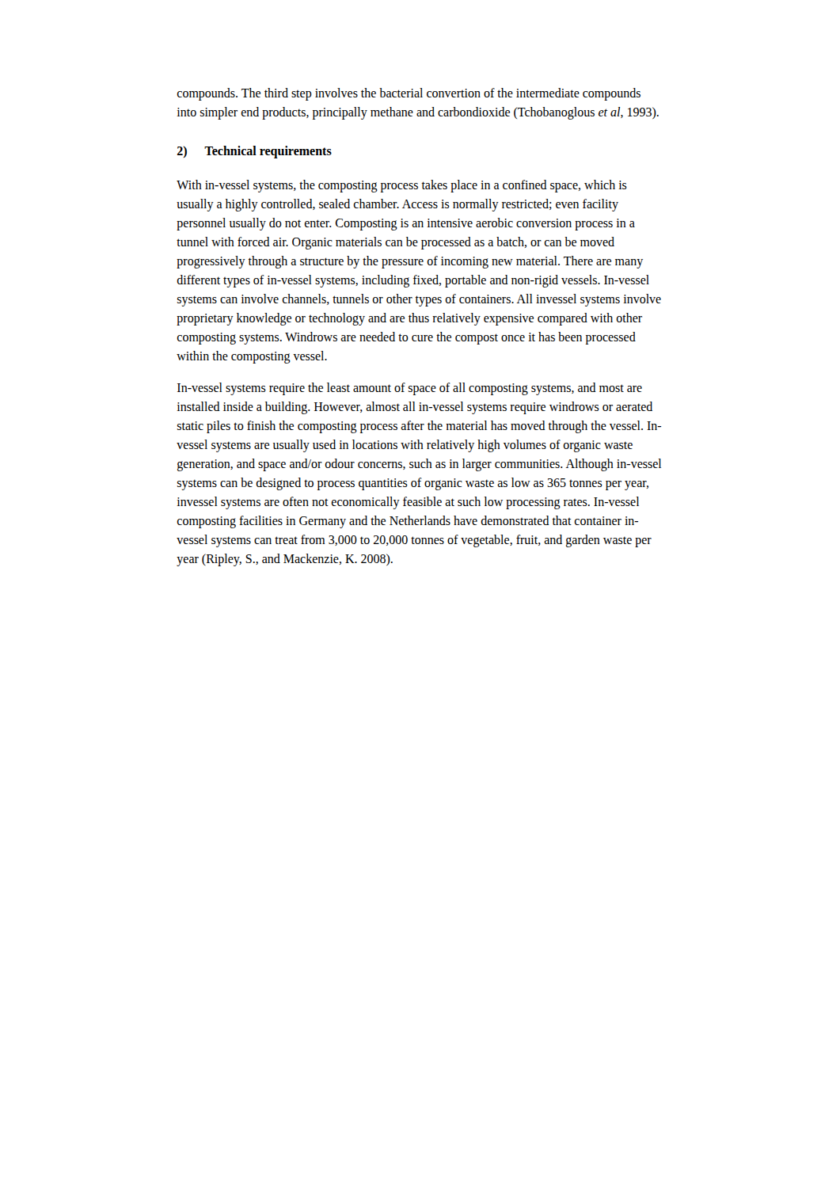compounds. The third step involves the bacterial convertion of the intermediate compounds into simpler end products, principally methane and carbondioxide (Tchobanoglous et al, 1993).
2) Technical requirements
With in-vessel systems, the composting process takes place in a confined space, which is usually a highly controlled, sealed chamber. Access is normally restricted; even facility personnel usually do not enter. Composting is an intensive aerobic conversion process in a tunnel with forced air. Organic materials can be processed as a batch, or can be moved progressively through a structure by the pressure of incoming new material. There are many different types of in-vessel systems, including fixed, portable and non-rigid vessels. In-vessel systems can involve channels, tunnels or other types of containers. All invessel systems involve proprietary knowledge or technology and are thus relatively expensive compared with other composting systems. Windrows are needed to cure the compost once it has been processed within the composting vessel.
In-vessel systems require the least amount of space of all composting systems, and most are installed inside a building. However, almost all in-vessel systems require windrows or aerated static piles to finish the composting process after the material has moved through the vessel. In-vessel systems are usually used in locations with relatively high volumes of organic waste generation, and space and/or odour concerns, such as in larger communities. Although in-vessel systems can be designed to process quantities of organic waste as low as 365 tonnes per year, invessel systems are often not economically feasible at such low processing rates. In-vessel composting facilities in Germany and the Netherlands have demonstrated that container in-vessel systems can treat from 3,000 to 20,000 tonnes of vegetable, fruit, and garden waste per year (Ripley, S., and Mackenzie, K. 2008).